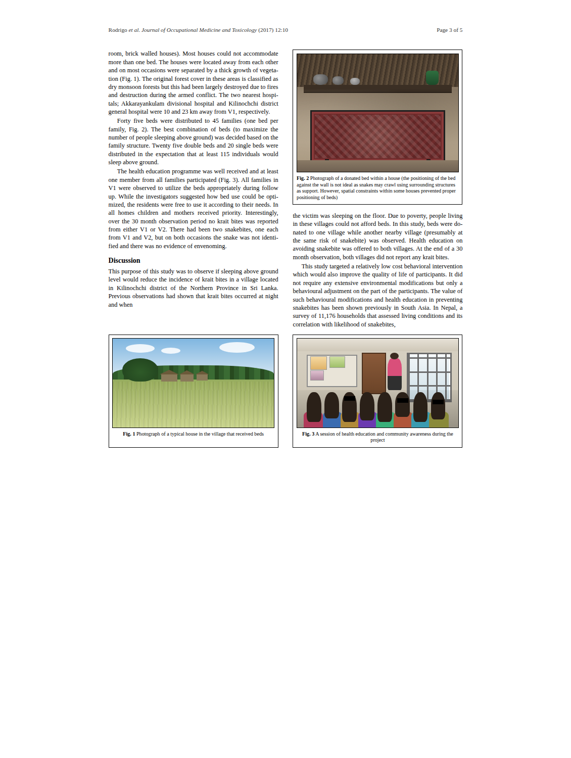Rodrigo et al. Journal of Occupational Medicine and Toxicology (2017) 12:10
Page 3 of 5
room, brick walled houses). Most houses could not accommodate more than one bed. The houses were located away from each other and on most occasions were separated by a thick growth of vegetation (Fig. 1). The original forest cover in these areas is classified as dry monsoon forests but this had been largely destroyed due to fires and destruction during the armed conflict. The two nearest hospitals; Akkarayankulam divisional hospital and Kilinochchi district general hospital were 10 and 23 km away from V1, respectively.
Forty five beds were distributed to 45 families (one bed per family, Fig. 2). The best combination of beds (to maximize the number of people sleeping above ground) was decided based on the family structure. Twenty five double beds and 20 single beds were distributed in the expectation that at least 115 individuals would sleep above ground.
The health education programme was well received and at least one member from all families participated (Fig. 3). All families in V1 were observed to utilize the beds appropriately during follow up. While the investigators suggested how bed use could be optimized, the residents were free to use it according to their needs. In all homes children and mothers received priority. Interestingly, over the 30 month observation period no krait bites was reported from either V1 or V2. There had been two snakebites, one each from V1 and V2, but on both occasions the snake was not identified and there was no evidence of envenoming.
Discussion
This purpose of this study was to observe if sleeping above ground level would reduce the incidence of krait bites in a village located in Kilinochchi district of the Northern Province in Sri Lanka. Previous observations had shown that krait bites occurred at night and when
Fig. 2 Photograph of a donated bed within a house (the positioning of the bed against the wall is not ideal as snakes may crawl using surrounding structures as support. However, spatial constraints within some houses prevented proper positioning of beds)
the victim was sleeping on the floor. Due to poverty, people living in these villages could not afford beds. In this study, beds were donated to one village while another nearby village (presumably at the same risk of snakebite) was observed. Health education on avoiding snakebite was offered to both villages. At the end of a 30 month observation, both villages did not report any krait bites.
This study targeted a relatively low cost behavioral intervention which would also improve the quality of life of participants. It did not require any extensive environmental modifications but only a behavioural adjustment on the part of the participants. The value of such behavioural modifications and health education in preventing snakebites has been shown previously in South Asia. In Nepal, a survey of 11,176 households that assessed living conditions and its correlation with likelihood of snakebites,
Fig. 1 Photograph of a typical house in the village that received beds
Fig. 3 A session of health education and community awareness during the project